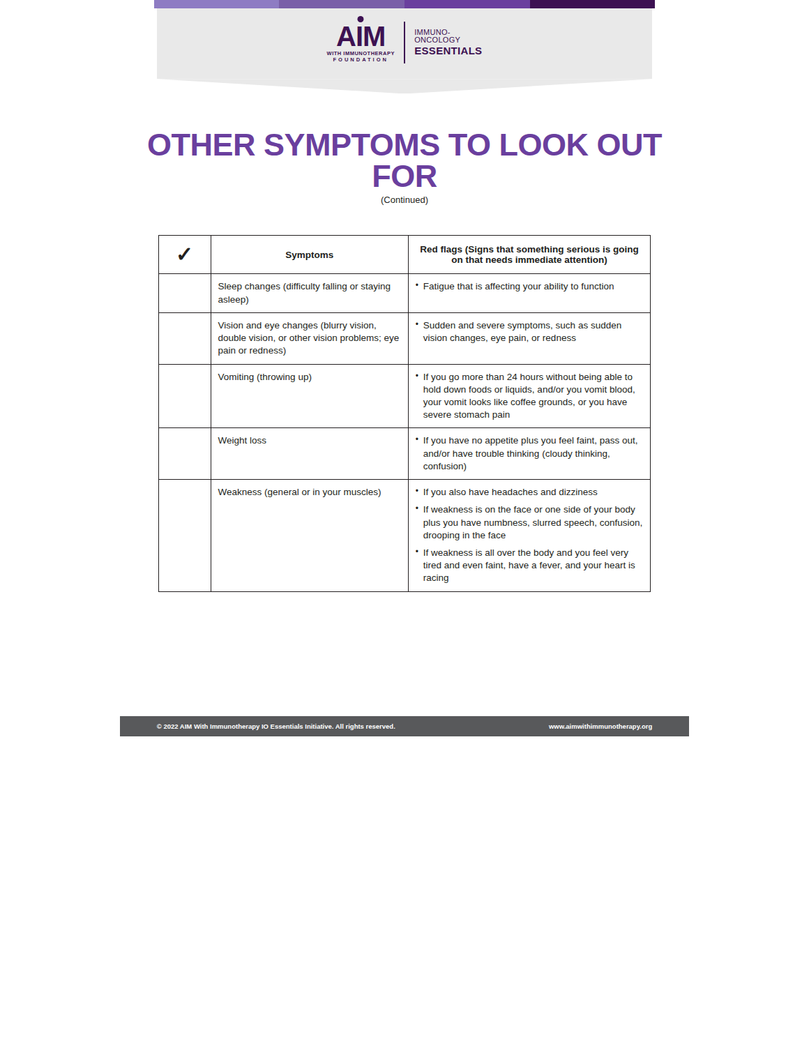AIM
WITH IMMUNOTHERAPY
FOUNDATION
IMMUNO-
ONCOLOGY
ESSENTIALS
OTHER SYMPTOMS TO LOOK OUT FOR
(Continued)
| ✓ | Symptoms | Red flags (Signs that something serious is going on that needs immediate attention) |
| --- | --- | --- |
| | Sleep changes (difficulty falling or staying asleep) | Fatigue that is affecting your ability to function |
| | Vision and eye changes (blurry vision, double vision, or other vision problems; eye pain or redness) | Sudden and severe symptoms, such as sudden vision changes, eye pain, or redness |
| | Vomiting (throwing up) | If you go more than 24 hours without being able to hold down foods or liquids, and/or you vomit blood, your vomit looks like coffee grounds, or you have severe stomach pain |
| | Weight loss | If you have no appetite plus you feel faint, pass out, and/or have trouble thinking (cloudy thinking, confusion) |
| | Weakness (general or in your muscles) | If you also have headaches and dizziness If weakness is on the face or one side of your body plus you have numbness, slurred speech, confusion, drooping in the face If weakness is all over the body and you feel very tired and even faint, have a fever, and your heart is racing |
© 2022 AIM With Immunotherapy IO Essentials Initiative. All rights reserved.
www.aimwithimmunotherapy.org